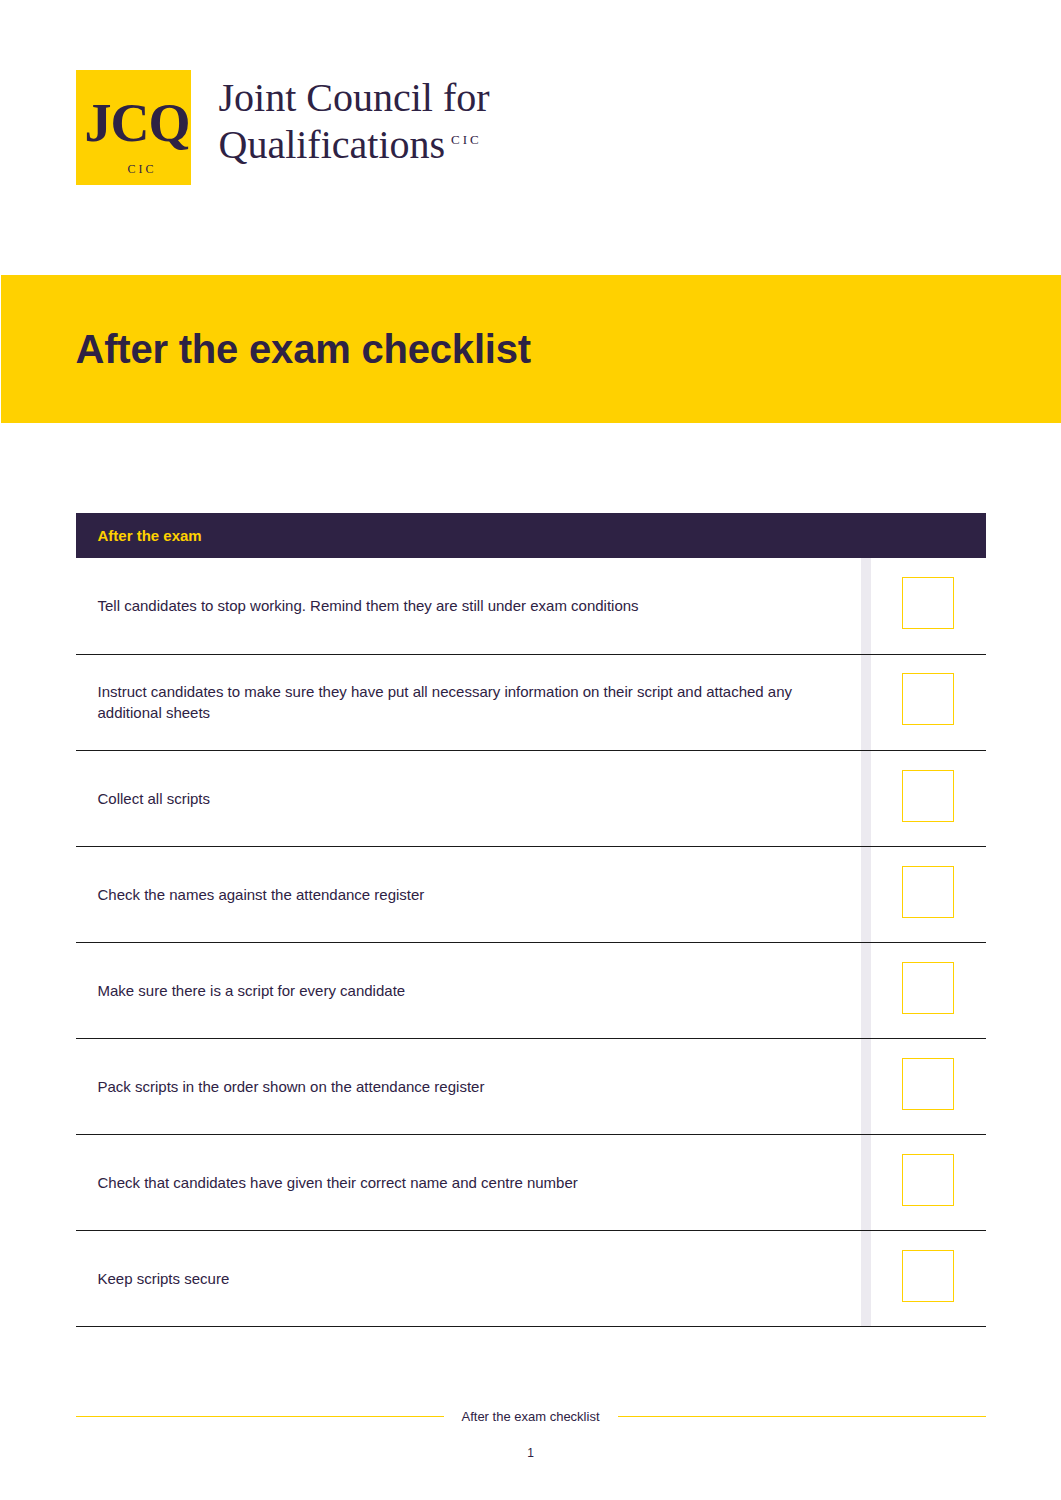JCQ CIC
Joint Council for
QualificationsCIC
After the exam checklist
After the exam
| Tell candidates to stop working. Remind them they are still under exam conditions | | |
| Instruct candidates to make sure they have put all necessary information on their script and attached any additional sheets | | |
| Collect all scripts | | |
| Check the names against the attendance register | | |
| Make sure there is a script for every candidate | | |
| Pack scripts in the order shown on the attendance register | | |
| Check that candidates have given their correct name and centre number | | |
| Keep scripts secure | | |
After the exam checklist
1